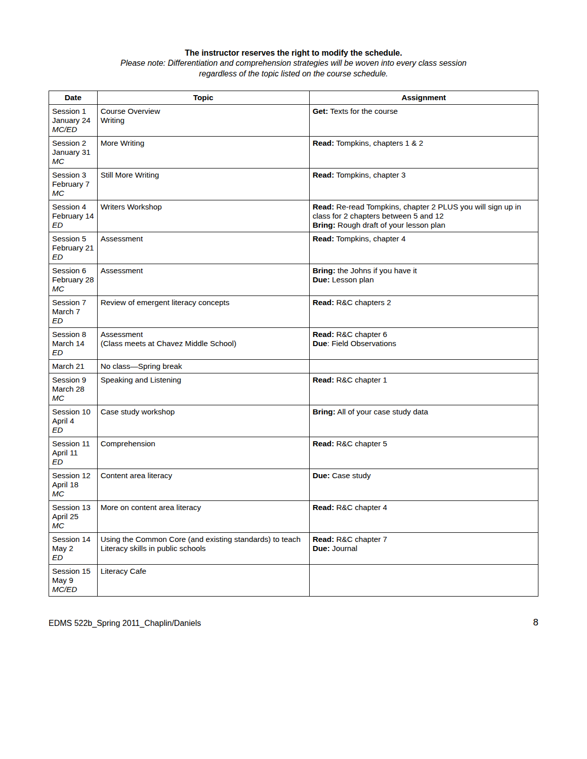The instructor reserves the right to modify the schedule.
Please note: Differentiation and comprehension strategies will be woven into every class session
regardless of the topic listed on the course schedule.
| Date | Topic | Assignment |
| --- | --- | --- |
| Session 1 January 24 MC/ED | Course Overview Writing | Get: Texts for the course |
| Session 2 January 31 MC | More Writing | Read: Tompkins, chapters 1 & 2 |
| Session 3 February 7 MC | Still More Writing | Read: Tompkins, chapter 3 |
| Session 4 February 14 ED | Writers Workshop | Read: Re-read Tompkins, chapter 2 PLUS you will sign up in class for 2 chapters between 5 and 12 Bring: Rough draft of your lesson plan |
| Session 5 February 21 ED | Assessment | Read: Tompkins, chapter 4 |
| Session 6 February 28 MC | Assessment | Bring: the Johns if you have it Due: Lesson plan |
| Session 7 March 7 ED | Review of emergent literacy concepts | Read: R&C chapters 2 |
| Session 8 March 14 ED | Assessment (Class meets at Chavez Middle School) | Read: R&C chapter 6 Due : Field Observations |
| March 21 | No class—Spring break | |
| Session 9 March 28 MC | Speaking and Listening | Read: R&C chapter 1 |
| Session 10 April 4 ED | Case study workshop | Bring: All of your case study data |
| Session 11 April 11 ED | Comprehension | Read: R&C chapter 5 |
| Session 12 April 18 MC | Content area literacy | Due: Case study |
| Session 13 April 25 MC | More on content area literacy | Read: R&C chapter 4 |
| Session 14 May 2 ED | Using the Common Core (and existing standards) to teach Literacy skills in public schools | Read: R&C chapter 7 Due: Journal |
| Session 15 May 9 MC/ED | Literacy Cafe | |
EDMS 522b_Spring 2011_Chaplin/Daniels 8